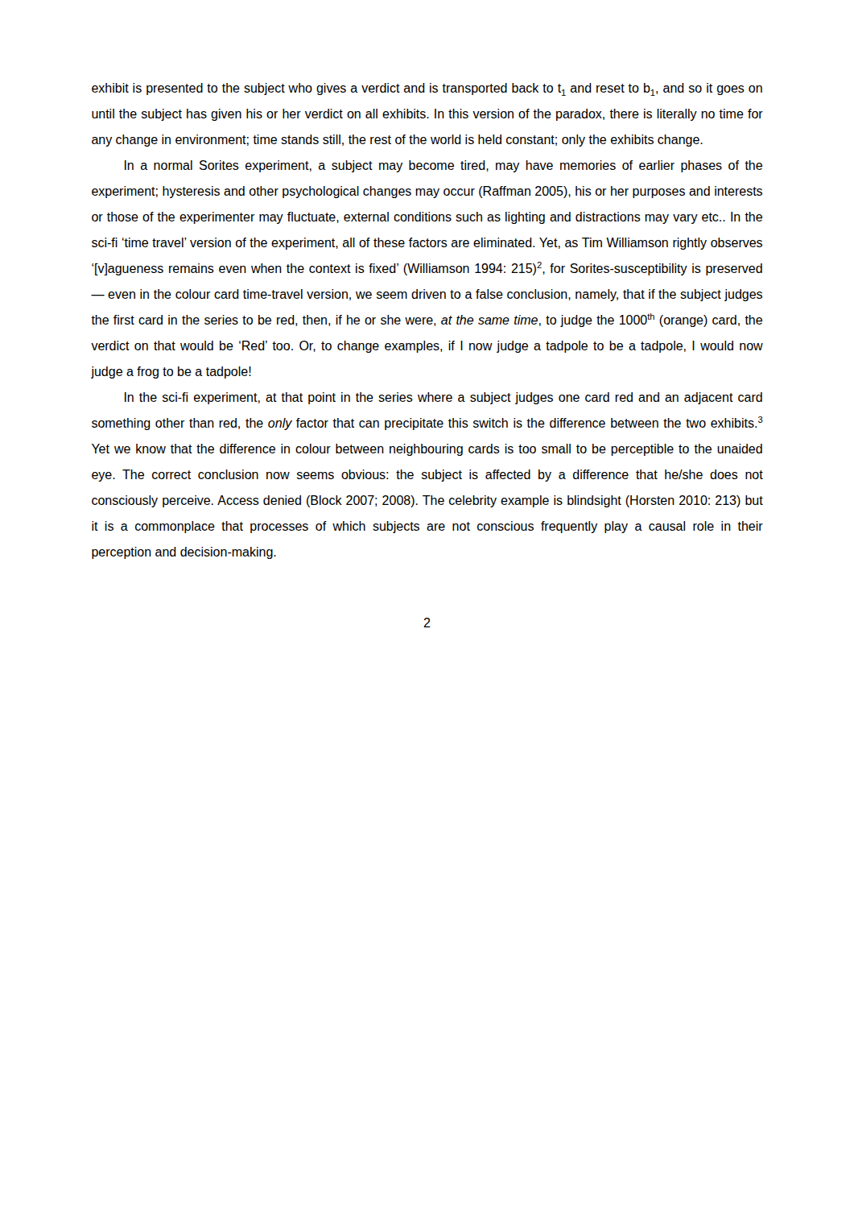exhibit is presented to the subject who gives a verdict and is transported back to t1 and reset to b1, and so it goes on until the subject has given his or her verdict on all exhibits. In this version of the paradox, there is literally no time for any change in environment; time stands still, the rest of the world is held constant; only the exhibits change.
In a normal Sorites experiment, a subject may become tired, may have memories of earlier phases of the experiment; hysteresis and other psychological changes may occur (Raffman 2005), his or her purposes and interests or those of the experimenter may fluctuate, external conditions such as lighting and distractions may vary etc.. In the sci-fi ‘time travel’ version of the experiment, all of these factors are eliminated. Yet, as Tim Williamson rightly observes ‘[v]agueness remains even when the context is fixed’ (Williamson 1994: 215)2, for Sorites-susceptibility is preserved — even in the colour card time-travel version, we seem driven to a false conclusion, namely, that if the subject judges the first card in the series to be red, then, if he or she were, at the same time, to judge the 1000th (orange) card, the verdict on that would be ‘Red’ too. Or, to change examples, if I now judge a tadpole to be a tadpole, I would now judge a frog to be a tadpole!
In the sci-fi experiment, at that point in the series where a subject judges one card red and an adjacent card something other than red, the only factor that can precipitate this switch is the difference between the two exhibits.3 Yet we know that the difference in colour between neighbouring cards is too small to be perceptible to the unaided eye. The correct conclusion now seems obvious: the subject is affected by a difference that he/she does not consciously perceive. Access denied (Block 2007; 2008). The celebrity example is blindsight (Horsten 2010: 213) but it is a commonplace that processes of which subjects are not conscious frequently play a causal role in their perception and decision-making.
2